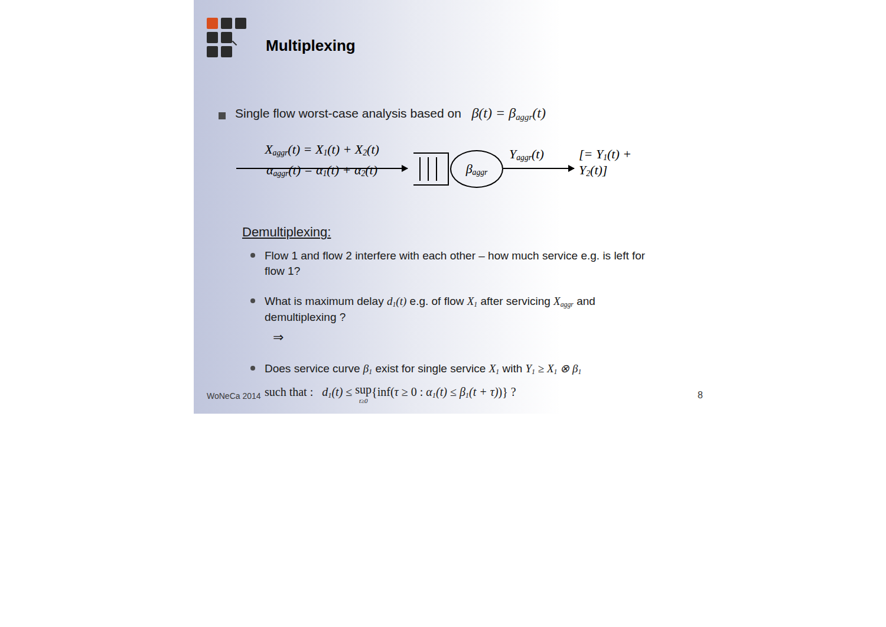Multiplexing
Single flow worst-case analysis based on β(t) = βaggr(t)
Xaggr(t) = X1(t) + X2(t)
αaggr(t) = α1(t) + α2(t)
βaggr
Yaggr(t)
[= Y1(t) + Y2(t)]
Demultiplexing:
Flow 1 and flow 2 interfere with each other – how much service e.g. is left for flow 1?
What is maximum delay d1(t) e.g. of flow X1 after servicing Xaggr and demultiplexing ? ⇒
Does service curve β1 exist for single service X1 with Y1 ≥ X1 ⊗ β1 such that : d1(t) ≤ supt≥0{inf(τ ≥ 0 : α1(t) ≤ β1(t + τ))} ?
WoNeCa 2014
8